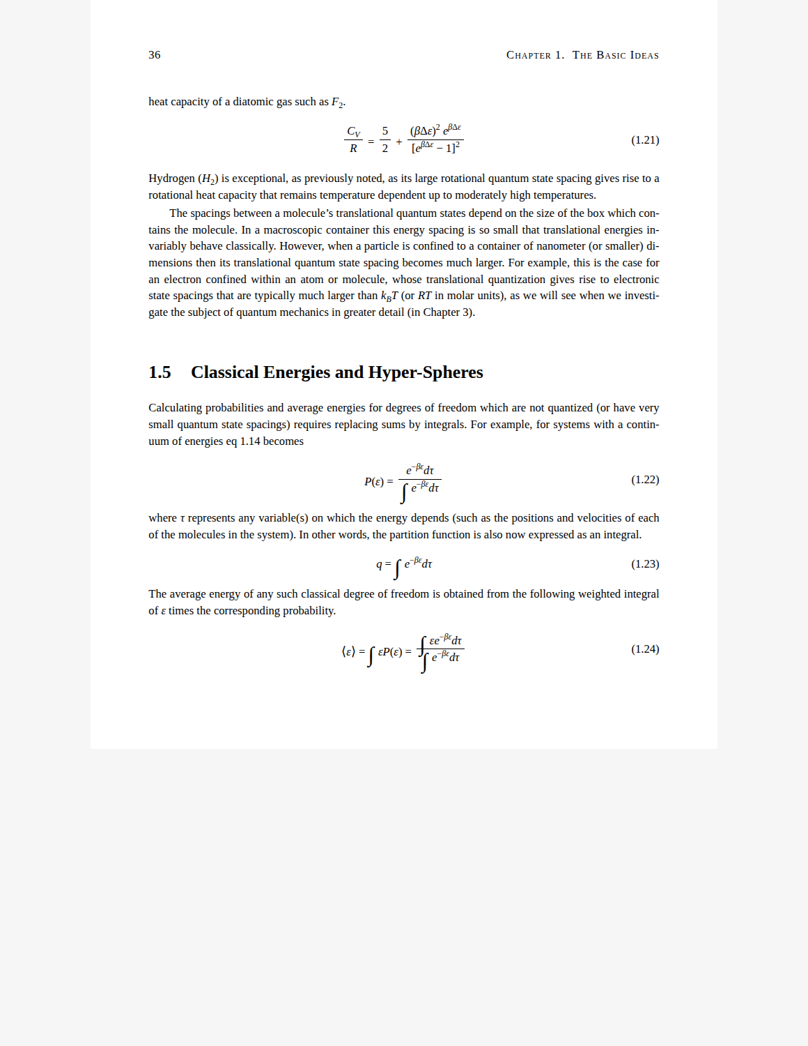36 Chapter 1. The Basic Ideas
heat capacity of a diatomic gas such as F2.
CV R = 52 + (β Δε)2 eβ Δε [eβ Δε − 1]2 (1.21)
Hydrogen (H2) is exceptional, as previously noted, as its large rotational quantum state spacing gives rise to a rotational heat capacity that remains temperature dependent up to moderately high temperatures.
The spacings between a molecule’s translational quantum states depend on the size of the box which contains the molecule. In a macroscopic container this energy spacing is so small that translational energies invariably behave classically. However, when a particle is confined to a container of nanometer (or smaller) dimensions then its translational quantum state spacing becomes much larger. For example, this is the case for an electron confined within an atom or molecule, whose translational quantization gives rise to electronic state spacings that are typically much larger than kBT (or RT in molar units), as we will see when we investigate the subject of quantum mechanics in greater detail (in Chapter 3).
1.5 Classical Energies and Hyper-Spheres
Calculating probabilities and average energies for degrees of freedom which are not quantized (or have very small quantum state spacings) requires replacing sums by integrals. For example, for systems with a continuum of energies eq 1.14 becomes
P(ε) = e−βεdτ ∫ e−βεdτ (1.22)
where τ represents any variable(s) on which the energy depends (such as the positions and velocities of each of the molecules in the system). In other words, the partition function is also now expressed as an integral.
q = ∫ e−βεdτ (1.23)
The average energy of any such classical degree of freedom is obtained from the following weighted integral of ε times the corresponding probability.
⟨ε⟩ = ∫ εP(ε) = ∫ εe−βεdτ ∫ e−βεdτ (1.24)